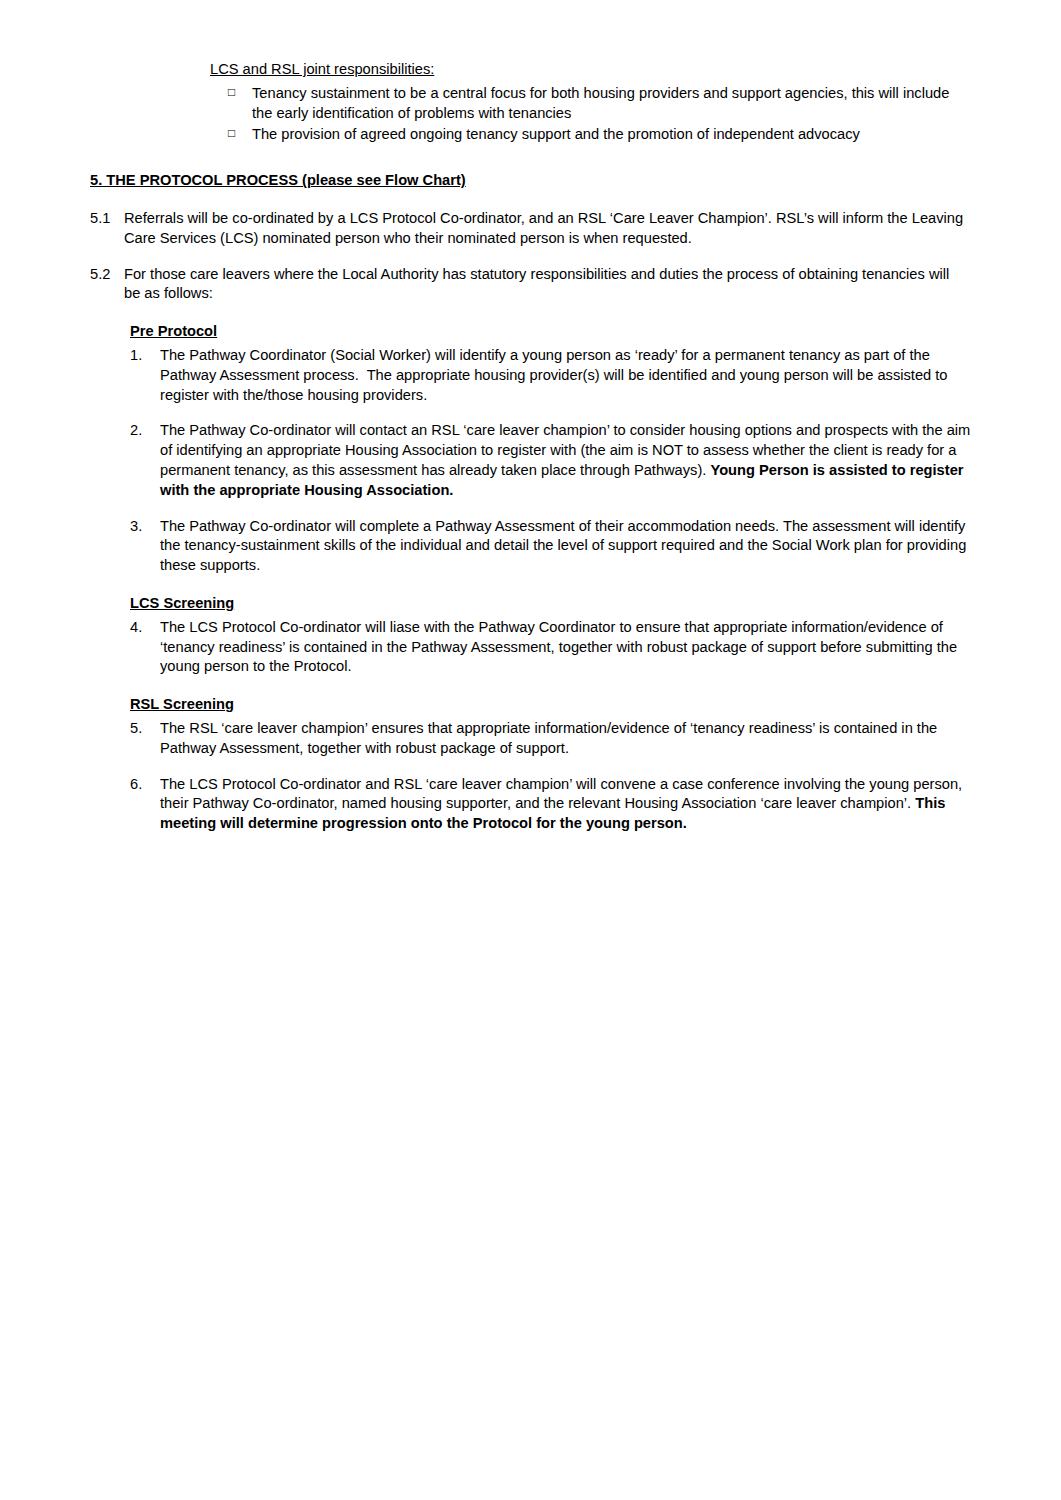LCS and RSL joint responsibilities:
Tenancy sustainment to be a central focus for both housing providers and support agencies, this will include the early identification of problems with tenancies
The provision of agreed ongoing tenancy support and the promotion of independent advocacy
5. THE PROTOCOL PROCESS (please see Flow Chart)
5.1 Referrals will be co-ordinated by a LCS Protocol Co-ordinator, and an RSL ‘Care Leaver Champion’. RSL’s will inform the Leaving Care Services (LCS) nominated person who their nominated person is when requested.
5.2 For those care leavers where the Local Authority has statutory responsibilities and duties the process of obtaining tenancies will be as follows:
Pre Protocol
1.
The Pathway Coordinator (Social Worker) will identify a young person as ‘ready’ for a permanent tenancy as part of the Pathway Assessment process. The appropriate housing provider(s) will be identified and young person will be assisted to register with the/those housing providers.
2.
The Pathway Co-ordinator will contact an RSL ‘care leaver champion’ to consider housing options and prospects with the aim of identifying an appropriate Housing Association to register with (the aim is NOT to assess whether the client is ready for a permanent tenancy, as this assessment has already taken place through Pathways). Young Person is assisted to register with the appropriate Housing Association.
3.
The Pathway Co-ordinator will complete a Pathway Assessment of their accommodation needs. The assessment will identify the tenancy-sustainment skills of the individual and detail the level of support required and the Social Work plan for providing these supports.
LCS Screening
4.
The LCS Protocol Co-ordinator will liase with the Pathway Coordinator to ensure that appropriate information/evidence of ‘tenancy readiness’ is contained in the Pathway Assessment, together with robust package of support before submitting the young person to the Protocol.
RSL Screening
5.
The RSL ‘care leaver champion’ ensures that appropriate information/evidence of ‘tenancy readiness’ is contained in the Pathway Assessment, together with robust package of support.
6.
The LCS Protocol Co-ordinator and RSL ‘care leaver champion’ will convene a case conference involving the young person, their Pathway Co-ordinator, named housing supporter, and the relevant Housing Association ‘care leaver champion’. This meeting will determine progression onto the Protocol for the young person.